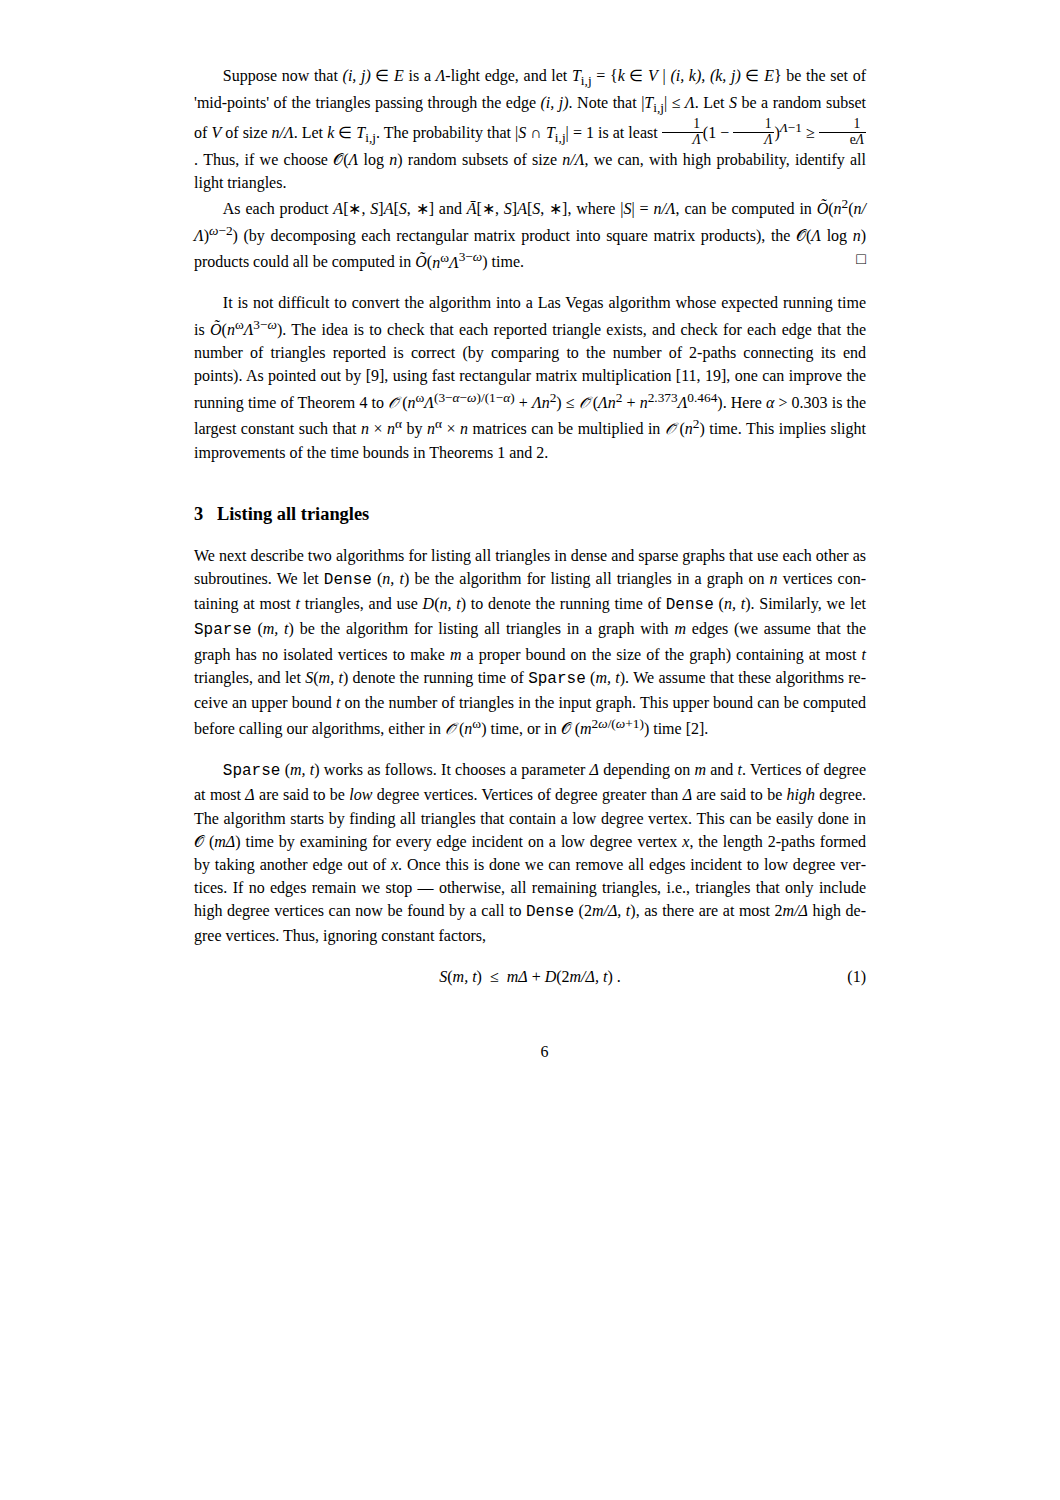Suppose now that (i, j) ∈ E is a Λ-light edge, and let Ti,j = {k ∈ V | (i, k), (k, j) ∈ E} be the set of 'mid-points' of the triangles passing through the edge (i, j). Note that |Ti,j| ≤ Λ. Let S be a random subset of V of size n/Λ. Let k ∈ Ti,j. The probability that |S ∩ Ti,j| = 1 is at least 1 Λ(1 − 1 Λ)Λ−1 ≥ 1 eΛ. Thus, if we choose 𝒪(Λ log n) random subsets of size n/Λ, we can, with high probability, identify all light triangles.
As each product A[∗, S]A[S, ∗] and Ā[∗, S]A[S, ∗], where |S| = n/Λ, can be computed in Õ(n2(n/Λ)ω−2) (by decomposing each rectangular matrix product into square matrix products), the 𝒪(Λ log n) products could all be computed in Õ(nωΛ3−ω) time. □
It is not difficult to convert the algorithm into a Las Vegas algorithm whose expected running time is Õ(nωΛ3−ω). The idea is to check that each reported triangle exists, and check for each edge that the number of triangles reported is correct (by comparing to the number of 2-paths connecting its end points). As pointed out by [9], using fast rectangular matrix multiplication [11, 19], one can improve the running time of Theorem 4 to 𝒪̃ (nωΛ(3−α−ω)/(1−α) + Λn2) ≤ 𝒪̃ (Λn2 + n2.373Λ0.464). Here α > 0.303 is the largest constant such that n × nα by nα × n matrices can be multiplied in 𝒪̃ (n2) time. This implies slight improvements of the time bounds in Theorems 1 and 2.
3 Listing all triangles
We next describe two algorithms for listing all triangles in dense and sparse graphs that use each other as subroutines. We let Dense (n, t) be the algorithm for listing all triangles in a graph on n vertices containing at most t triangles, and use D(n, t) to denote the running time of Dense (n, t). Similarly, we let Sparse (m, t) be the algorithm for listing all triangles in a graph with m edges (we assume that the graph has no isolated vertices to make m a proper bound on the size of the graph) containing at most t triangles, and let S(m, t) denote the running time of Sparse (m, t). We assume that these algorithms receive an upper bound t on the number of triangles in the input graph. This upper bound can be computed before calling our algorithms, either in 𝒪̃ (nω) time, or in 𝒪 (m2ω/(ω+1)) time [2].
Sparse (m, t) works as follows. It chooses a parameter Δ depending on m and t. Vertices of degree at most Δ are said to be low degree vertices. Vertices of degree greater than Δ are said to be high degree. The algorithm starts by finding all triangles that contain a low degree vertex. This can be easily done in 𝒪 (mΔ) time by examining for every edge incident on a low degree vertex x, the length 2-paths formed by taking another edge out of x. Once this is done we can remove all edges incident to low degree vertices. If no edges remain we stop — otherwise, all remaining triangles, i.e., triangles that only include high degree vertices can now be found by a call to Dense (2m/Δ, t), as there are at most 2m/Δ high degree vertices. Thus, ignoring constant factors,
S(m, t) ≤ mΔ + D(2m/Δ, t) . (1)
6